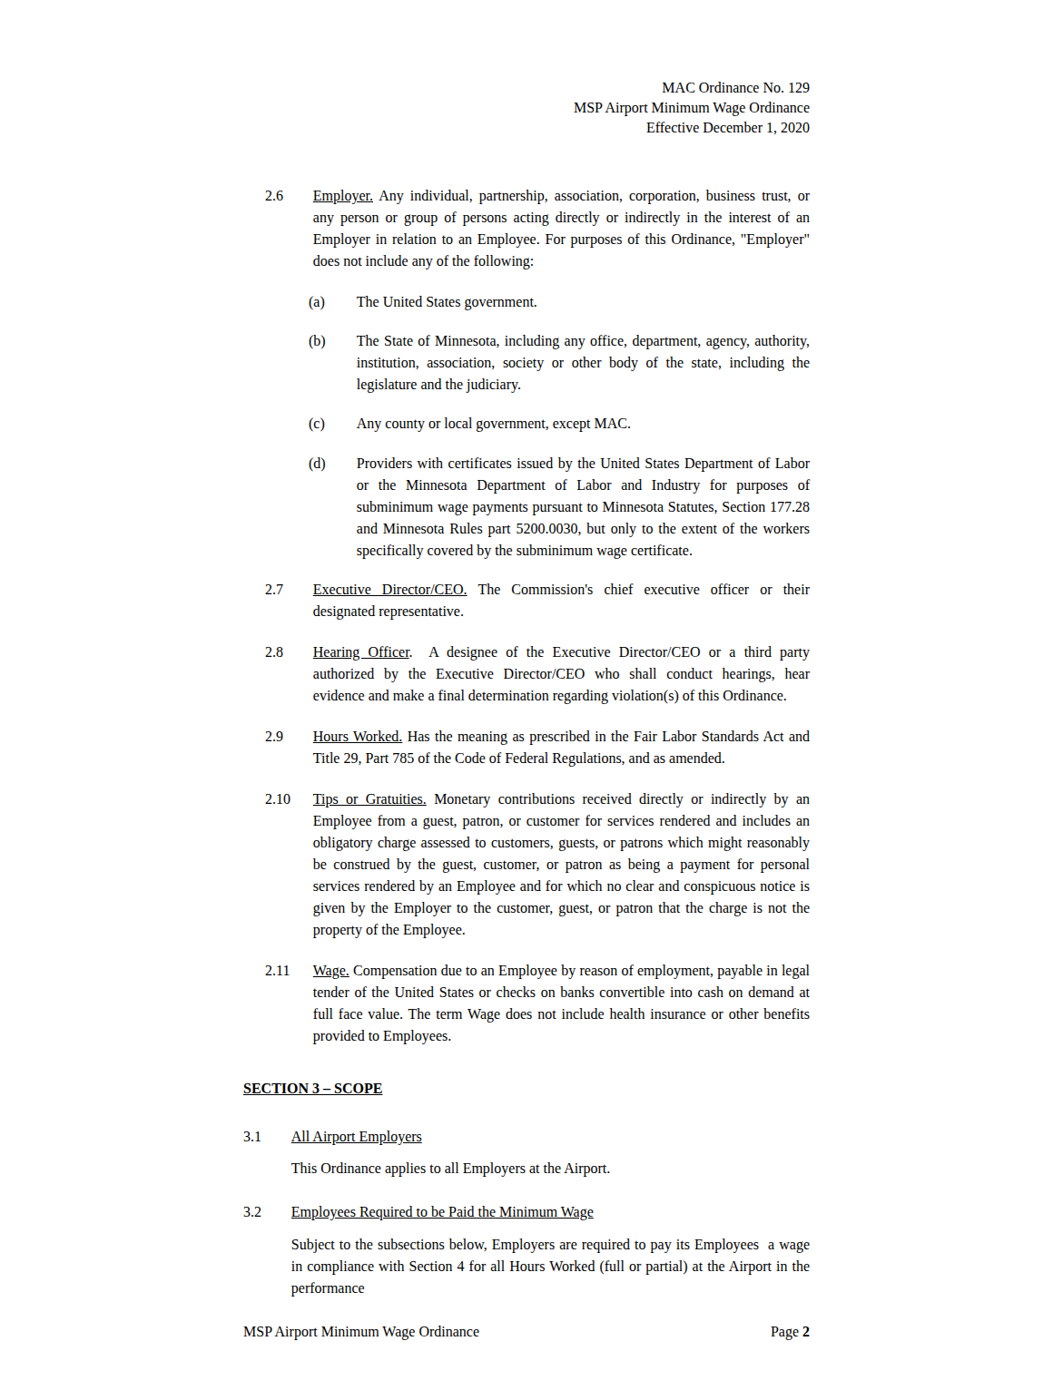MAC Ordinance No. 129
MSP Airport Minimum Wage Ordinance
Effective December 1, 2020
2.6
Employer. Any individual, partnership, association, corporation, business trust, or any person or group of persons acting directly or indirectly in the interest of an Employer in relation to an Employee. For purposes of this Ordinance, "Employer" does not include any of the following:
(a)
The United States government.
(b)
The State of Minnesota, including any office, department, agency, authority, institution, association, society or other body of the state, including the legislature and the judiciary.
(c)
Any county or local government, except MAC.
(d)
Providers with certificates issued by the United States Department of Labor or the Minnesota Department of Labor and Industry for purposes of subminimum wage payments pursuant to Minnesota Statutes, Section 177.28 and Minnesota Rules part 5200.0030, but only to the extent of the workers specifically covered by the subminimum wage certificate.
2.7
Executive Director/CEO. The Commission's chief executive officer or their designated representative.
2.8
Hearing Officer. A designee of the Executive Director/CEO or a third party authorized by the Executive Director/CEO who shall conduct hearings, hear evidence and make a final determination regarding violation(s) of this Ordinance.
2.9
Hours Worked. Has the meaning as prescribed in the Fair Labor Standards Act and Title 29, Part 785 of the Code of Federal Regulations, and as amended.
2.10
Tips or Gratuities. Monetary contributions received directly or indirectly by an Employee from a guest, patron, or customer for services rendered and includes an obligatory charge assessed to customers, guests, or patrons which might reasonably be construed by the guest, customer, or patron as being a payment for personal services rendered by an Employee and for which no clear and conspicuous notice is given by the Employer to the customer, guest, or patron that the charge is not the property of the Employee.
2.11
Wage. Compensation due to an Employee by reason of employment, payable in legal tender of the United States or checks on banks convertible into cash on demand at full face value. The term Wage does not include health insurance or other benefits provided to Employees.
SECTION 3 – SCOPE
3.1
All Airport Employers
This Ordinance applies to all Employers at the Airport.
3.2
Employees Required to be Paid the Minimum Wage
Subject to the subsections below, Employers are required to pay its Employees a wage in compliance with Section 4 for all Hours Worked (full or partial) at the Airport in the performance
MSP Airport Minimum Wage Ordinance
Page 2